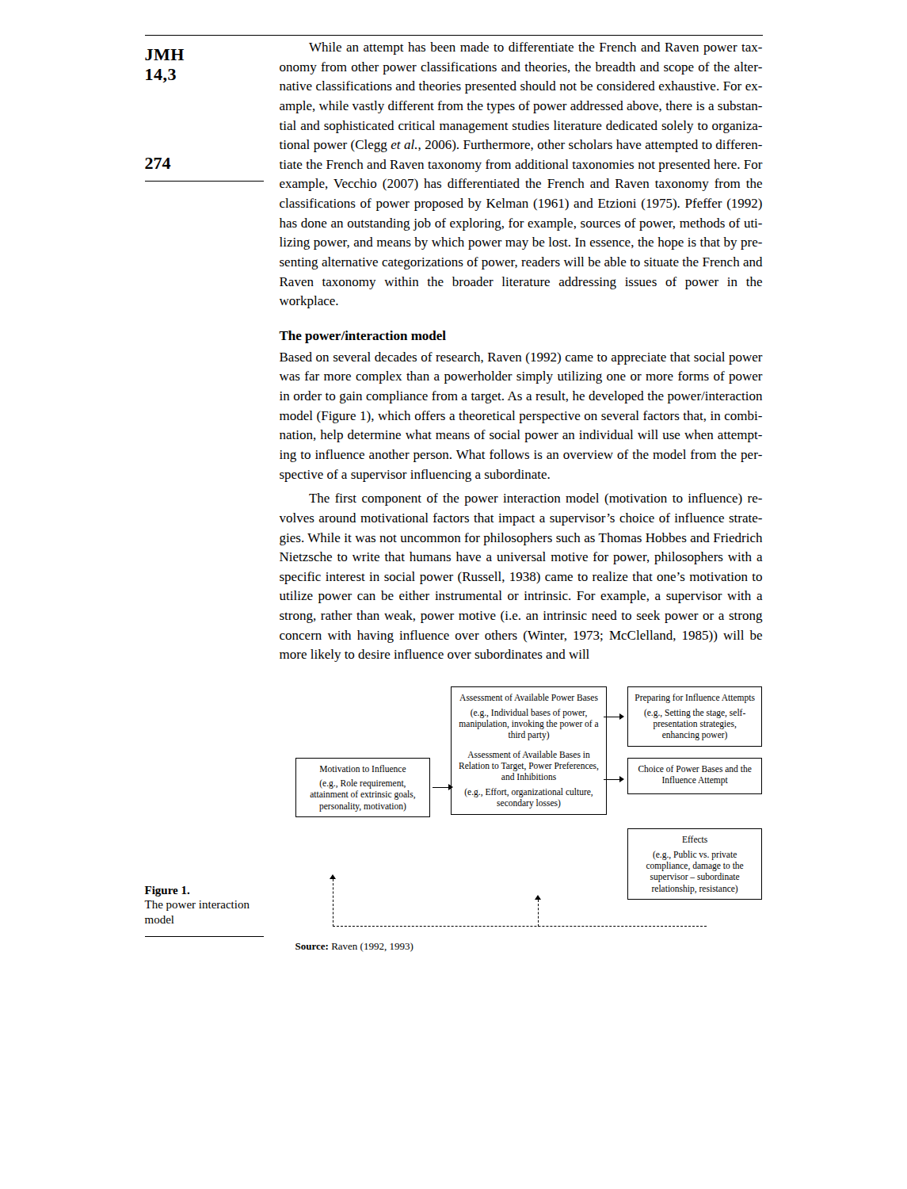JMH 14,3
274
While an attempt has been made to differentiate the French and Raven power taxonomy from other power classifications and theories, the breadth and scope of the alternative classifications and theories presented should not be considered exhaustive. For example, while vastly different from the types of power addressed above, there is a substantial and sophisticated critical management studies literature dedicated solely to organizational power (Clegg et al., 2006). Furthermore, other scholars have attempted to differentiate the French and Raven taxonomy from additional taxonomies not presented here. For example, Vecchio (2007) has differentiated the French and Raven taxonomy from the classifications of power proposed by Kelman (1961) and Etzioni (1975). Pfeffer (1992) has done an outstanding job of exploring, for example, sources of power, methods of utilizing power, and means by which power may be lost. In essence, the hope is that by presenting alternative categorizations of power, readers will be able to situate the French and Raven taxonomy within the broader literature addressing issues of power in the workplace.
The power/interaction model
Based on several decades of research, Raven (1992) came to appreciate that social power was far more complex than a powerholder simply utilizing one or more forms of power in order to gain compliance from a target. As a result, he developed the power/interaction model (Figure 1), which offers a theoretical perspective on several factors that, in combination, help determine what means of social power an individual will use when attempting to influence another person. What follows is an overview of the model from the perspective of a supervisor influencing a subordinate.
The first component of the power interaction model (motivation to influence) revolves around motivational factors that impact a supervisor’s choice of influence strategies. While it was not uncommon for philosophers such as Thomas Hobbes and Friedrich Nietzsche to write that humans have a universal motive for power, philosophers with a specific interest in social power (Russell, 1938) came to realize that one’s motivation to utilize power can be either instrumental or intrinsic. For example, a supervisor with a strong, rather than weak, power motive (i.e. an intrinsic need to seek power or a strong concern with having influence over others (Winter, 1973; McClelland, 1985)) will be more likely to desire influence over subordinates and will
Figure 1. The power interaction model
Motivation to Influence (e.g., Role requirement, attainment of extrinsic goals, personality, motivation)
Assessment of Available Power Bases (e.g., Individual bases of power, manipulation, invoking the power of a third party)
Assessment of Available Bases in Relation to Target, Power Preferences, and Inhibitions (e.g., Effort, organizational culture, secondary losses)
Preparing for Influence Attempts (e.g., Setting the stage, self-presentation strategies, enhancing power)
Choice of Power Bases and the Influence Attempt
Effects (e.g., Public vs. private compliance, damage to the supervisor – subordinate relationship, resistance)
Source: Raven (1992, 1993)